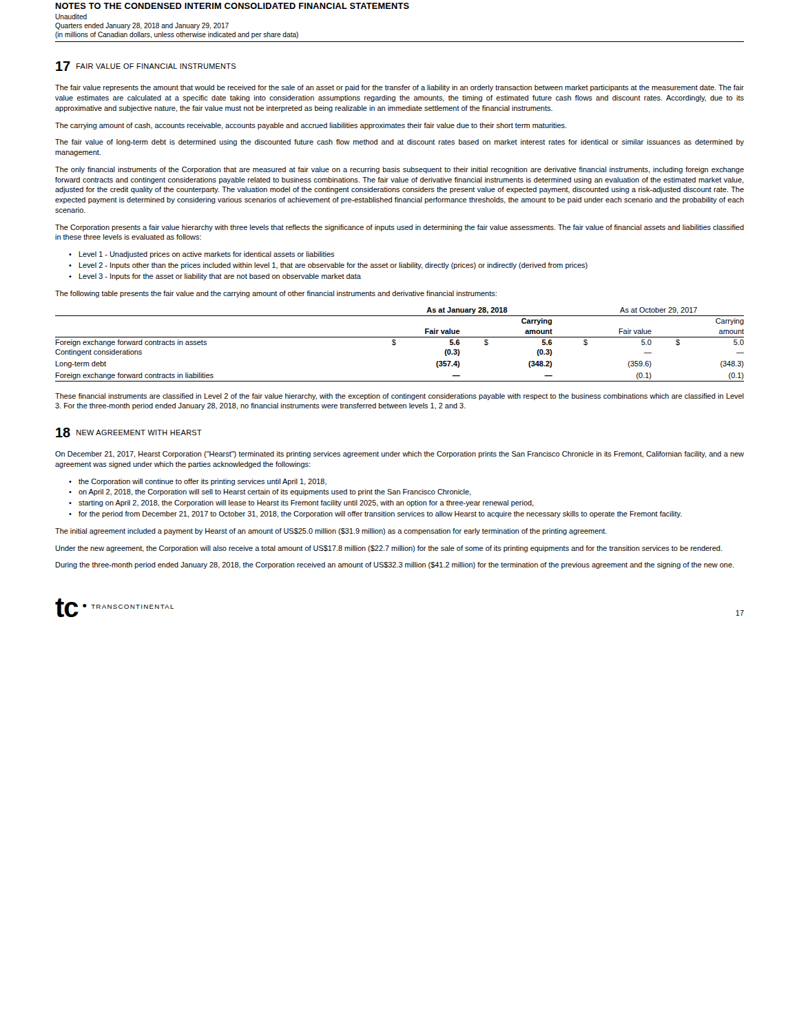NOTES TO THE CONDENSED INTERIM CONSOLIDATED FINANCIAL STATEMENTS
Unaudited
Quarters ended January 28, 2018 and January 29, 2017
(in millions of Canadian dollars, unless otherwise indicated and per share data)
17 FAIR VALUE OF FINANCIAL INSTRUMENTS
The fair value represents the amount that would be received for the sale of an asset or paid for the transfer of a liability in an orderly transaction between market participants at the measurement date. The fair value estimates are calculated at a specific date taking into consideration assumptions regarding the amounts, the timing of estimated future cash flows and discount rates. Accordingly, due to its approximative and subjective nature, the fair value must not be interpreted as being realizable in an immediate settlement of the financial instruments.
The carrying amount of cash, accounts receivable, accounts payable and accrued liabilities approximates their fair value due to their short term maturities.
The fair value of long-term debt is determined using the discounted future cash flow method and at discount rates based on market interest rates for identical or similar issuances as determined by management.
The only financial instruments of the Corporation that are measured at fair value on a recurring basis subsequent to their initial recognition are derivative financial instruments, including foreign exchange forward contracts and contingent considerations payable related to business combinations. The fair value of derivative financial instruments is determined using an evaluation of the estimated market value, adjusted for the credit quality of the counterparty. The valuation model of the contingent considerations considers the present value of expected payment, discounted using a risk-adjusted discount rate. The expected payment is determined by considering various scenarios of achievement of pre-established financial performance thresholds, the amount to be paid under each scenario and the probability of each scenario.
The Corporation presents a fair value hierarchy with three levels that reflects the significance of inputs used in determining the fair value assessments. The fair value of financial assets and liabilities classified in these three levels is evaluated as follows:
Level 1 - Unadjusted prices on active markets for identical assets or liabilities
Level 2 - Inputs other than the prices included within level 1, that are observable for the asset or liability, directly (prices) or indirectly (derived from prices)
Level 3 - Inputs for the asset or liability that are not based on observable market data
The following table presents the fair value and the carrying amount of other financial instruments and derivative financial instruments:
| | As at January 28, 2018 | | As at October 29, 2017 |
| | | | Carrying | | | | Carrying |
| | Fair value | | amount | | Fair value | | amount |
| Foreign exchange forward contracts in assets | $ | 5.6 | | $ | 5.6 | | $ | 5.0 | | $ | 5.0 |
| Contingent considerations | | (0.3) | | | (0.3) | | | — | | | — |
| Long-term debt | | (357.4) | | | (348.2) | | | (359.6) | | | (348.3) |
| Foreign exchange forward contracts in liabilities | | — | | | — | | | (0.1) | | | (0.1) |
These financial instruments are classified in Level 2 of the fair value hierarchy, with the exception of contingent considerations payable with respect to the business combinations which are classified in Level 3. For the three-month period ended January 28, 2018, no financial instruments were transferred between levels 1, 2 and 3.
18 NEW AGREEMENT WITH HEARST
On December 21, 2017, Hearst Corporation ("Hearst") terminated its printing services agreement under which the Corporation prints the San Francisco Chronicle in its Fremont, Californian facility, and a new agreement was signed under which the parties acknowledged the followings:
the Corporation will continue to offer its printing services until April 1, 2018,
on April 2, 2018, the Corporation will sell to Hearst certain of its equipments used to print the San Francisco Chronicle,
starting on April 2, 2018, the Corporation will lease to Hearst its Fremont facility until 2025, with an option for a three-year renewal period,
for the period from December 21, 2017 to October 31, 2018, the Corporation will offer transition services to allow Hearst to acquire the necessary skills to operate the Fremont facility.
The initial agreement included a payment by Hearst of an amount of US$25.0 million ($31.9 million) as a compensation for early termination of the printing agreement.
Under the new agreement, the Corporation will also receive a total amount of US$17.8 million ($22.7 million) for the sale of some of its printing equipments and for the transition services to be rendered.
During the three-month period ended January 28, 2018, the Corporation received an amount of US$32.3 million ($41.2 million) for the termination of the previous agreement and the signing of the new one.
tc • TRANSCONTINENTAL
17